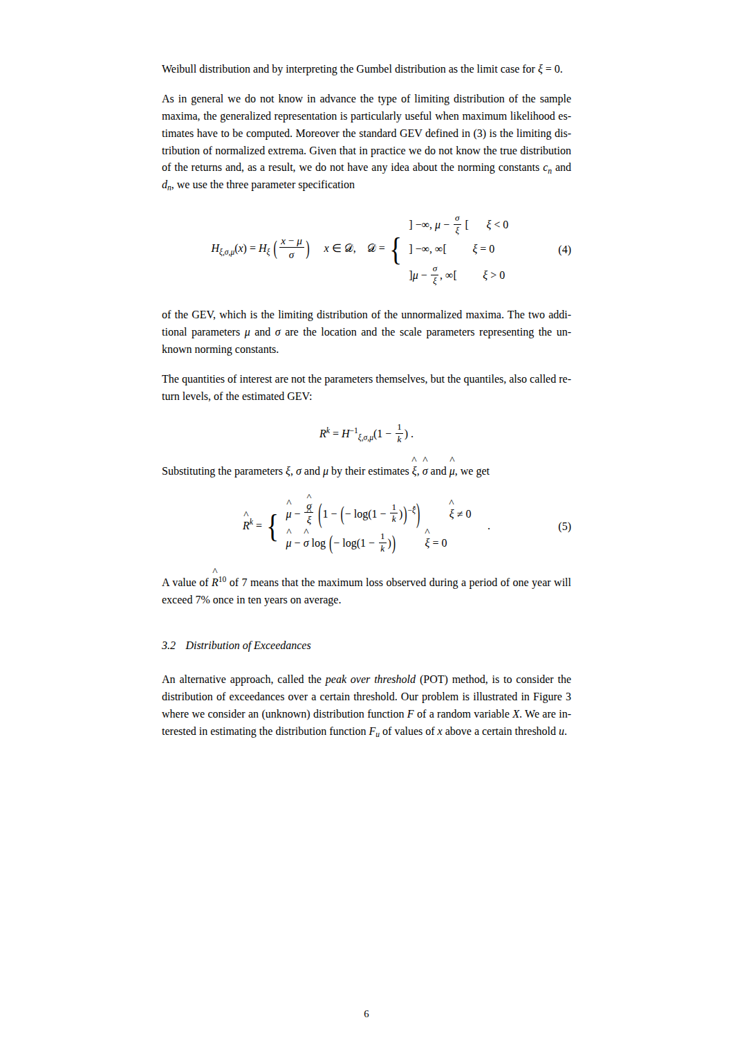Weibull distribution and by interpreting the Gumbel distribution as the limit case for ξ = 0.
As in general we do not know in advance the type of limiting distribution of the sample maxima, the generalized representation is particularly useful when maximum likelihood estimates have to be computed. Moreover the standard GEV defined in (3) is the limiting distribution of normalized extrema. Given that in practice we do not know the true distribution of the returns and, as a result, we do not have any idea about the norming constants cn and dn, we use the three parameter specification
Hξ,σ,μ(x) = Hξ (x − μ σ) x ∈ 𝒟, 𝒟 = { ] −∞, μ − σξ [ξ < 0 ] −∞, ∞[ ξ = 0 ]μ − σξ, ∞[ ξ > 0 (4)
of the GEV, which is the limiting distribution of the unnormalized maxima. The two additional parameters μ and σ are the location and the scale parameters representing the unknown norming constants.
The quantities of interest are not the parameters themselves, but the quantiles, also called return levels, of the estimated GEV:
Rk = H−1ξ,σ,μ(1 − 1 k) .
Substituting the parameters ξ, σ and μ by their estimates ξ, σ and μ, we get
Rk = { μ − σξ (1 − (− log(1 − 1 k))−ξ) ξ ≠ 0 μ − σ log (− log(1 − 1 k)) ξ = 0 . (5)
A value of R10 of 7 means that the maximum loss observed during a period of one year will exceed 7% once in ten years on average.
3.2 Distribution of Exceedances
An alternative approach, called the peak over threshold (POT) method, is to consider the distribution of exceedances over a certain threshold. Our problem is illustrated in Figure 3 where we consider an (unknown) distribution function F of a random variable X. We are interested in estimating the distribution function Fu of values of x above a certain threshold u.
6